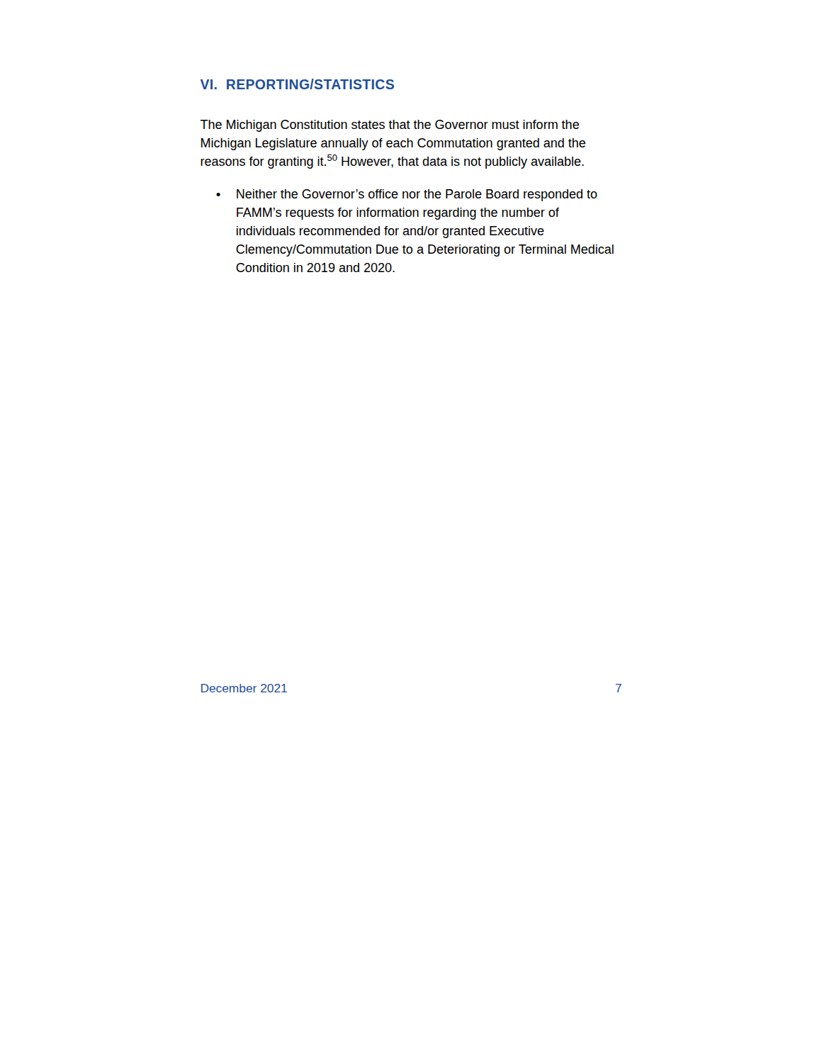VI. REPORTING/STATISTICS
The Michigan Constitution states that the Governor must inform the Michigan Legislature annually of each Commutation granted and the reasons for granting it.50 However, that data is not publicly available.
Neither the Governor’s office nor the Parole Board responded to FAMM’s requests for information regarding the number of individuals recommended for and/or granted Executive Clemency/Commutation Due to a Deteriorating or Terminal Medical Condition in 2019 and 2020.
December 2021 7